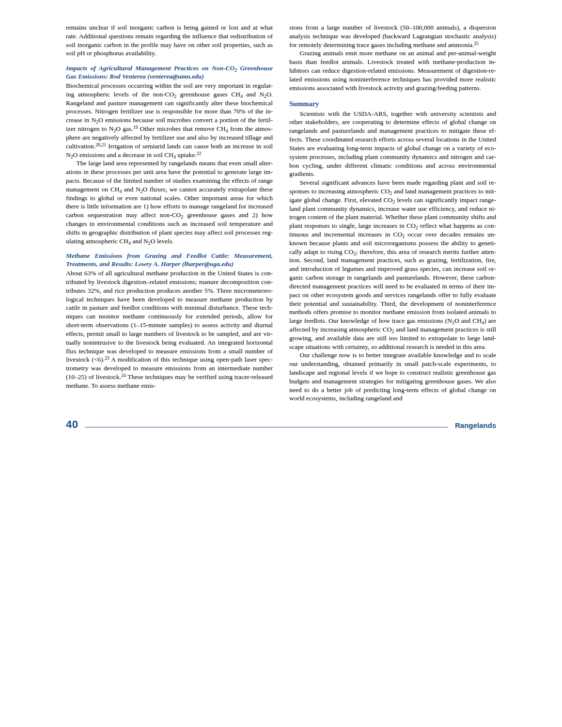remains unclear if soil inorganic carbon is being gained or lost and at what rate. Additional questions remain regarding the influence that redistribution of soil inorganic carbon in the profile may have on other soil properties, such as soil pH or phosphorus availability.
Impacts of Agricultural Management Practices on Non-CO2 Greenhouse Gas Emissions: Rod Venterea (venterea@umn.edu)
Biochemical processes occurring within the soil are very important in regulating atmospheric levels of the non-CO2 greenhouse gases CH4 and N2O. Rangeland and pasture management can significantly alter these biochemical processes. Nitrogen fertilizer use is responsible for more than 70% of the increase in N2O emissions because soil microbes convert a portion of the fertilizer nitrogen to N2O gas.19 Other microbes that remove CH4 from the atmosphere are negatively affected by fertilizer use and also by increased tillage and cultivation.20,21 Irrigation of semiarid lands can cause both an increase in soil N2O emissions and a decrease in soil CH4 uptake.22
The large land area represented by rangelands means that even small alterations in these processes per unit area have the potential to generate large impacts. Because of the limited number of studies examining the effects of range management on CH4 and N2O fluxes, we cannot accurately extrapolate these findings to global or even national scales. Other important areas for which there is little information are 1) how efforts to manage rangeland for increased carbon sequestration may affect non-CO2 greenhouse gases and 2) how changes in environmental conditions such as increased soil temperature and shifts in geographic distribution of plant species may affect soil processes regulating atmospheric CH4 and N2O levels.
Methane Emissions from Grazing and Feedlot Cattle: Measurement, Treatments, and Results: Lowry A. Harper (lharper@uga.edu)
About 63% of all agricultural methane production in the United States is contributed by livestock digestion–related emissions; manure decomposition contributes 32%, and rice production produces another 5%. Three micrometeorological techniques have been developed to measure methane production by cattle in pasture and feedlot conditions with minimal disturbance. These techniques can monitor methane continuously for extended periods, allow for short-term observations (1–15-minute samples) to assess activity and diurnal effects, permit small to large numbers of livestock to be sampled, and are virtually nonintrusive to the livestock being evaluated. An integrated horizontal flux technique was developed to measure emissions from a small number of livestock (<6).23 A modification of this technique using open-path laser spectrometry was developed to measure emissions from an intermediate number (10–25) of livestock.24 These techniques may be verified using tracer-released methane. To assess methane emis-
sions from a large number of livestock (50–100,000 animals), a dispersion analysis technique was developed (backward Lagrangian stochastic analysis) for remotely determining trace gases including methane and ammonia.25
Grazing animals emit more methane on an animal and per-animal-weight basis than feedlot animals. Livestock treated with methane-production inhibitors can reduce digestion-related emissions. Measurement of digestion-related emissions using noninterference techniques has provided more realistic emissions associated with livestock activity and grazing/feeding patterns.
Summary
Scientists with the USDA-ARS, together with university scientists and other stakeholders, are cooperating to determine effects of global change on rangelands and pasturelands and management practices to mitigate these effects. These coordinated research efforts across several locations in the United States are evaluating long-term impacts of global change on a variety of ecosystem processes, including plant community dynamics and nitrogen and carbon cycling, under different climatic conditions and across environmental gradients.
Several significant advances have been made regarding plant and soil responses to increasing atmospheric CO2 and land management practices to mitigate global change. First, elevated CO2 levels can significantly impact rangeland plant community dynamics, increase water use efficiency, and reduce nitrogen content of the plant material. Whether these plant community shifts and plant responses to single, large increases in CO2 reflect what happens as continuous and incremental increases in CO2 occur over decades remains unknown because plants and soil microorganisms possess the ability to genetically adapt to rising CO2; therefore, this area of research merits further attention. Second, land management practices, such as grazing, fertilization, fire, and introduction of legumes and improved grass species, can increase soil organic carbon storage in rangelands and pasturelands. However, these carbon-directed management practices will need to be evaluated in terms of their impact on other ecosystem goods and services rangelands offer to fully evaluate their potential and sustainability. Third, the development of noninterference methods offers promise to monitor methane emission from isolated animals to large feedlots. Our knowledge of how trace gas emissions (N2O and CH4) are affected by increasing atmospheric CO2 and land management practices is still growing, and available data are still too limited to extrapolate to large landscape situations with certainty, so additional research is needed in this area.
Our challenge now is to better integrate available knowledge and to scale our understanding, obtained primarily in small patch-scale experiments, to landscape and regional levels if we hope to construct realistic greenhouse gas budgets and management strategies for mitigating greenhouse gases. We also need to do a better job of predicting long-term effects of global change on world ecosystems, including rangeland and
40
Rangelands